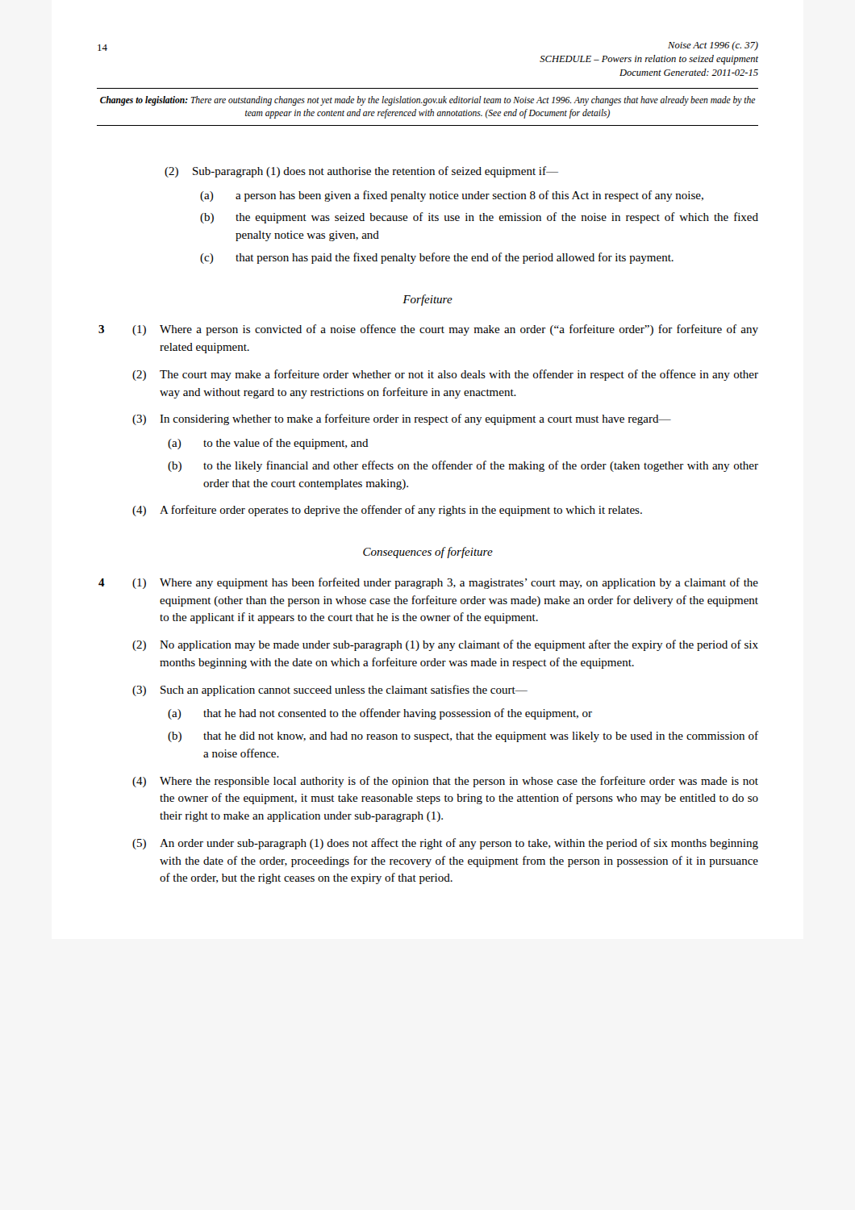14
Noise Act 1996 (c. 37)
SCHEDULE – Powers in relation to seized equipment
Document Generated: 2011-02-15
Changes to legislation: There are outstanding changes not yet made by the legislation.gov.uk editorial team to Noise Act 1996. Any changes that have already been made by the team appear in the content and are referenced with annotations. (See end of Document for details)
(2)
Sub-paragraph (1) does not authorise the retention of seized equipment if—
(a) a person has been given a fixed penalty notice under section 8 of this Act in respect of any noise,
(b) the equipment was seized because of its use in the emission of the noise in respect of which the fixed penalty notice was given, and
(c) that person has paid the fixed penalty before the end of the period allowed for its payment.
Forfeiture
3
(1)
Where a person is convicted of a noise offence the court may make an order (“a forfeiture order”) for forfeiture of any related equipment.
(2)
The court may make a forfeiture order whether or not it also deals with the offender in respect of the offence in any other way and without regard to any restrictions on forfeiture in any enactment.
(3)
In considering whether to make a forfeiture order in respect of any equipment a court must have regard—
(a) to the value of the equipment, and
(b) to the likely financial and other effects on the offender of the making of the order (taken together with any other order that the court contemplates making).
(4)
A forfeiture order operates to deprive the offender of any rights in the equipment to which it relates.
Consequences of forfeiture
4
(1)
Where any equipment has been forfeited under paragraph 3, a magistrates’ court may, on application by a claimant of the equipment (other than the person in whose case the forfeiture order was made) make an order for delivery of the equipment to the applicant if it appears to the court that he is the owner of the equipment.
(2)
No application may be made under sub-paragraph (1) by any claimant of the equipment after the expiry of the period of six months beginning with the date on which a forfeiture order was made in respect of the equipment.
(3)
Such an application cannot succeed unless the claimant satisfies the court—
(a) that he had not consented to the offender having possession of the equipment, or
(b) that he did not know, and had no reason to suspect, that the equipment was likely to be used in the commission of a noise offence.
(4)
Where the responsible local authority is of the opinion that the person in whose case the forfeiture order was made is not the owner of the equipment, it must take reasonable steps to bring to the attention of persons who may be entitled to do so their right to make an application under sub-paragraph (1).
(5)
An order under sub-paragraph (1) does not affect the right of any person to take, within the period of six months beginning with the date of the order, proceedings for the recovery of the equipment from the person in possession of it in pursuance of the order, but the right ceases on the expiry of that period.